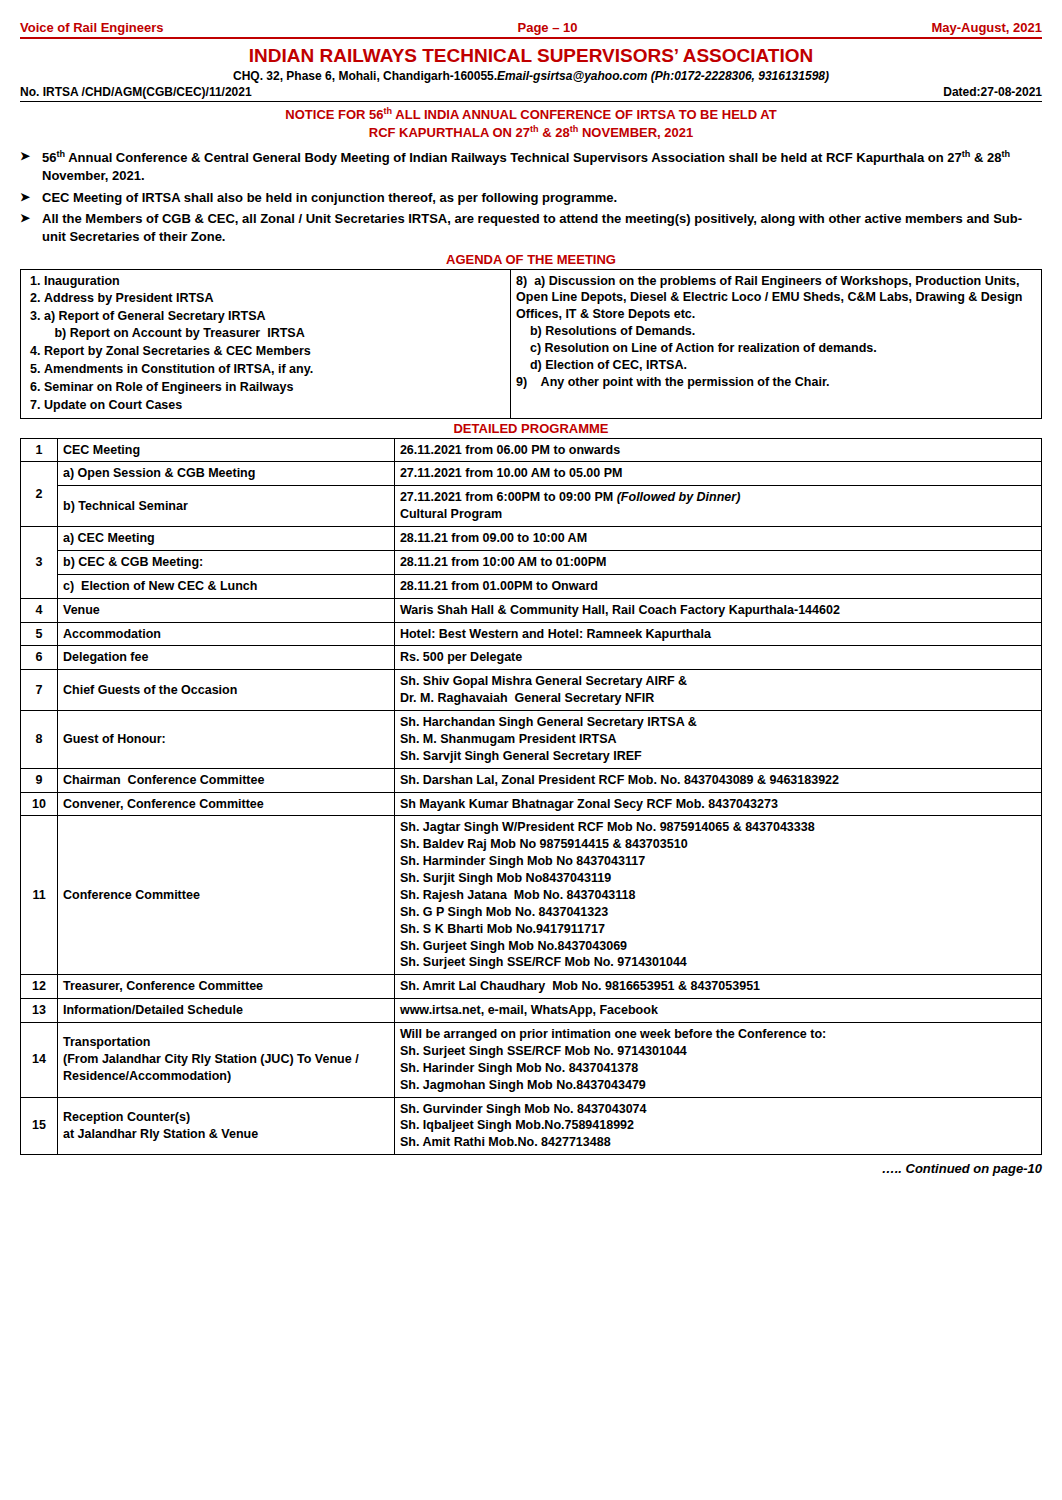Voice of Rail Engineers Page – 10 May-August, 2021
INDIAN RAILWAYS TECHNICAL SUPERVISORS’ ASSOCIATION
CHQ. 32, Phase 6, Mohali, Chandigarh-160055.Email-gsirtsa@yahoo.com (Ph:0172-2228306, 9316131598)
No. IRTSA /CHD/AGM(CGB/CEC)/11/2021 Dated:27-08-2021
NOTICE FOR 56th ALL INDIA ANNUAL CONFERENCE OF IRTSA TO BE HELD AT
RCF KAPURTHALA ON 27th & 28th NOVEMBER, 2021
56th Annual Conference & Central General Body Meeting of Indian Railways Technical Supervisors Association shall be held at RCF Kapurthala on 27th & 28th November, 2021.
CEC Meeting of IRTSA shall also be held in conjunction thereof, as per following programme.
All the Members of CGB & CEC, all Zonal / Unit Secretaries IRTSA, are requested to attend the meeting(s) positively, along with other active members and Sub-unit Secretaries of their Zone.
AGENDA OF THE MEETING
| Inauguration Address by President IRTSA a) Report of General Secretary IRTSA b) Report on Account by Treasurer IRTSA Report by Zonal Secretaries & CEC Members Amendments in Constitution of IRTSA, if any. Seminar on Role of Engineers in Railways Update on Court Cases | 8) a) Discussion on the problems of Rail Engineers of Workshops, Production Units, Open Line Depots, Diesel & Electric Loco / EMU Sheds, C&M Labs, Drawing & Design Offices, IT & Store Depots etc. b) Resolutions of Demands. c) Resolution on Line of Action for realization of demands. d) Election of CEC, IRTSA. 9) Any other point with the permission of the Chair. |
DETAILED PROGRAMME
| 1 | CEC Meeting | 26.11.2021 from 06.00 PM to onwards |
| 2 | a) Open Session & CGB Meeting | 27.11.2021 from 10.00 AM to 05.00 PM |
| b) Technical Seminar | 27.11.2021 from 6:00PM to 09:00 PM (Followed by Dinner) Cultural Program |
| 3 | a) CEC Meeting | 28.11.21 from 09.00 to 10:00 AM |
| b) CEC & CGB Meeting: | 28.11.21 from 10:00 AM to 01:00PM |
| c) Election of New CEC & Lunch | 28.11.21 from 01.00PM to Onward |
| 4 | Venue | Waris Shah Hall & Community Hall, Rail Coach Factory Kapurthala-144602 |
| 5 | Accommodation | Hotel: Best Western and Hotel: Ramneek Kapurthala |
| 6 | Delegation fee | Rs. 500 per Delegate |
| 7 | Chief Guests of the Occasion | Sh. Shiv Gopal Mishra General Secretary AIRF & Dr. M. Raghavaiah General Secretary NFIR |
| 8 | Guest of Honour: | Sh. Harchandan Singh General Secretary IRTSA & Sh. M. Shanmugam President IRTSA Sh. Sarvjit Singh General Secretary IREF |
| 9 | Chairman Conference Committee | Sh. Darshan Lal, Zonal President RCF Mob. No. 8437043089 & 9463183922 |
| 10 | Convener, Conference Committee | Sh Mayank Kumar Bhatnagar Zonal Secy RCF Mob. 8437043273 |
| 11 | Conference Committee | Sh. Jagtar Singh W/President RCF Mob No. 9875914065 & 8437043338 Sh. Baldev Raj Mob No 9875914415 & 843703510 Sh. Harminder Singh Mob No 8437043117 Sh. Surjit Singh Mob No8437043119 Sh. Rajesh Jatana Mob No. 8437043118 Sh. G P Singh Mob No. 8437041323 Sh. S K Bharti Mob No.9417911717 Sh. Gurjeet Singh Mob No.8437043069 Sh. Surjeet Singh SSE/RCF Mob No. 9714301044 |
| 12 | Treasurer, Conference Committee | Sh. Amrit Lal Chaudhary Mob No. 9816653951 & 8437053951 |
| 13 | Information/Detailed Schedule | www.irtsa.net, e-mail, WhatsApp, Facebook |
| 14 | Transportation (From Jalandhar City Rly Station (JUC) To Venue / Residence/Accommodation) | Will be arranged on prior intimation one week before the Conference to: Sh. Surjeet Singh SSE/RCF Mob No. 9714301044 Sh. Harinder Singh Mob No. 8437041378 Sh. Jagmohan Singh Mob No.8437043479 |
| 15 | Reception Counter(s) at Jalandhar Rly Station & Venue | Sh. Gurvinder Singh Mob No. 8437043074 Sh. Iqbaljeet Singh Mob.No.7589418992 Sh. Amit Rathi Mob.No. 8427713488 |
….. Continued on page-10